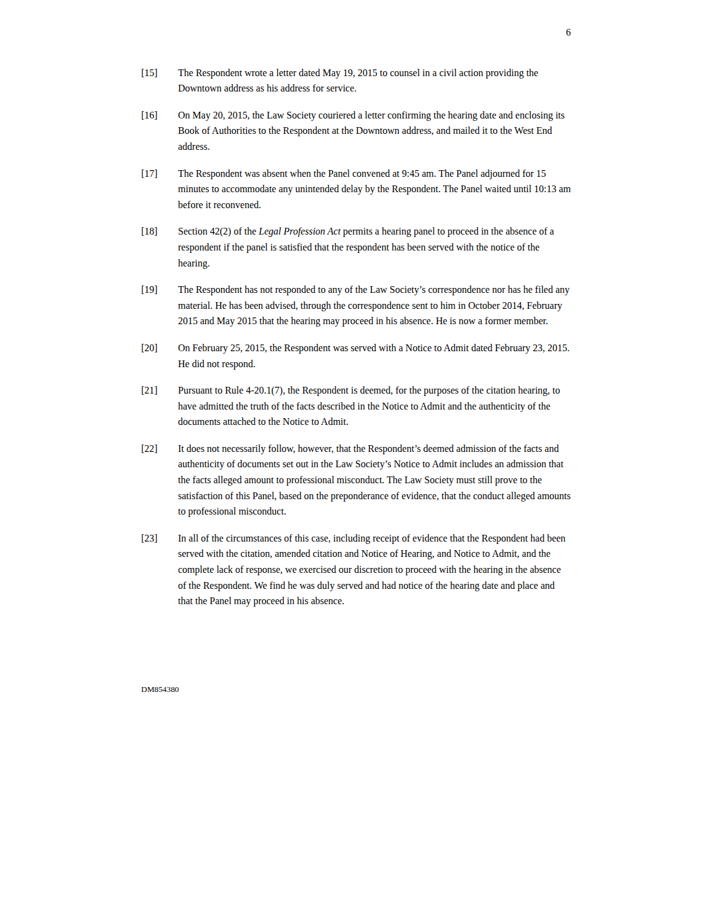6
[15]
The Respondent wrote a letter dated May 19, 2015 to counsel in a civil action providing the Downtown address as his address for service.
[16]
On May 20, 2015, the Law Society couriered a letter confirming the hearing date and enclosing its Book of Authorities to the Respondent at the Downtown address, and mailed it to the West End address.
[17]
The Respondent was absent when the Panel convened at 9:45 am. The Panel adjourned for 15 minutes to accommodate any unintended delay by the Respondent. The Panel waited until 10:13 am before it reconvened.
[18]
Section 42(2) of the Legal Profession Act permits a hearing panel to proceed in the absence of a respondent if the panel is satisfied that the respondent has been served with the notice of the hearing.
[19]
The Respondent has not responded to any of the Law Society’s correspondence nor has he filed any material. He has been advised, through the correspondence sent to him in October 2014, February 2015 and May 2015 that the hearing may proceed in his absence. He is now a former member.
[20]
On February 25, 2015, the Respondent was served with a Notice to Admit dated February 23, 2015. He did not respond.
[21]
Pursuant to Rule 4-20.1(7), the Respondent is deemed, for the purposes of the citation hearing, to have admitted the truth of the facts described in the Notice to Admit and the authenticity of the documents attached to the Notice to Admit.
[22]
It does not necessarily follow, however, that the Respondent’s deemed admission of the facts and authenticity of documents set out in the Law Society’s Notice to Admit includes an admission that the facts alleged amount to professional misconduct. The Law Society must still prove to the satisfaction of this Panel, based on the preponderance of evidence, that the conduct alleged amounts to professional misconduct.
[23]
In all of the circumstances of this case, including receipt of evidence that the Respondent had been served with the citation, amended citation and Notice of Hearing, and Notice to Admit, and the complete lack of response, we exercised our discretion to proceed with the hearing in the absence of the Respondent. We find he was duly served and had notice of the hearing date and place and that the Panel may proceed in his absence.
DM854380